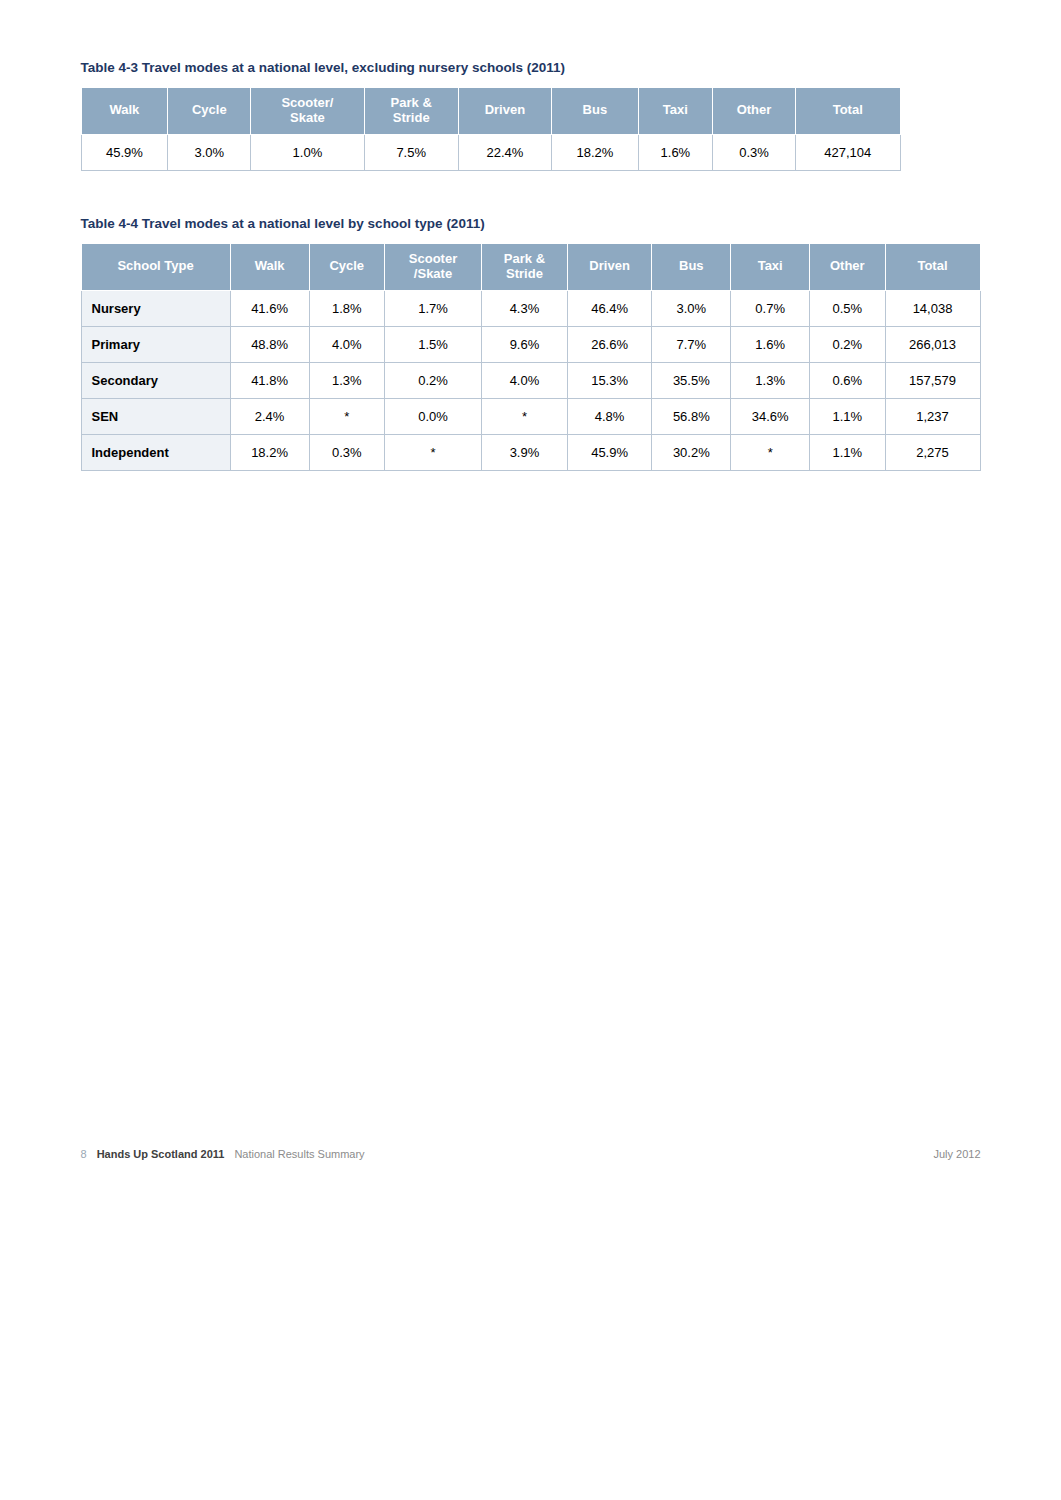Table 4-3 Travel modes at a national level, excluding nursery schools (2011)
| Walk | Cycle | Scooter/ Skate | Park & Stride | Driven | Bus | Taxi | Other | Total |
| --- | --- | --- | --- | --- | --- | --- | --- | --- |
| 45.9% | 3.0% | 1.0% | 7.5% | 22.4% | 18.2% | 1.6% | 0.3% | 427,104 |
Table 4-4 Travel modes at a national level by school type (2011)
| School Type | Walk | Cycle | Scooter /Skate | Park & Stride | Driven | Bus | Taxi | Other | Total |
| --- | --- | --- | --- | --- | --- | --- | --- | --- | --- |
| Nursery | 41.6% | 1.8% | 1.7% | 4.3% | 46.4% | 3.0% | 0.7% | 0.5% | 14,038 |
| Primary | 48.8% | 4.0% | 1.5% | 9.6% | 26.6% | 7.7% | 1.6% | 0.2% | 266,013 |
| Secondary | 41.8% | 1.3% | 0.2% | 4.0% | 15.3% | 35.5% | 1.3% | 0.6% | 157,579 |
| SEN | 2.4% | * | 0.0% | * | 4.8% | 56.8% | 34.6% | 1.1% | 1,237 |
| Independent | 18.2% | 0.3% | * | 3.9% | 45.9% | 30.2% | * | 1.1% | 2,275 |
8 Hands Up Scotland 2011 National Results Summary
July 2012